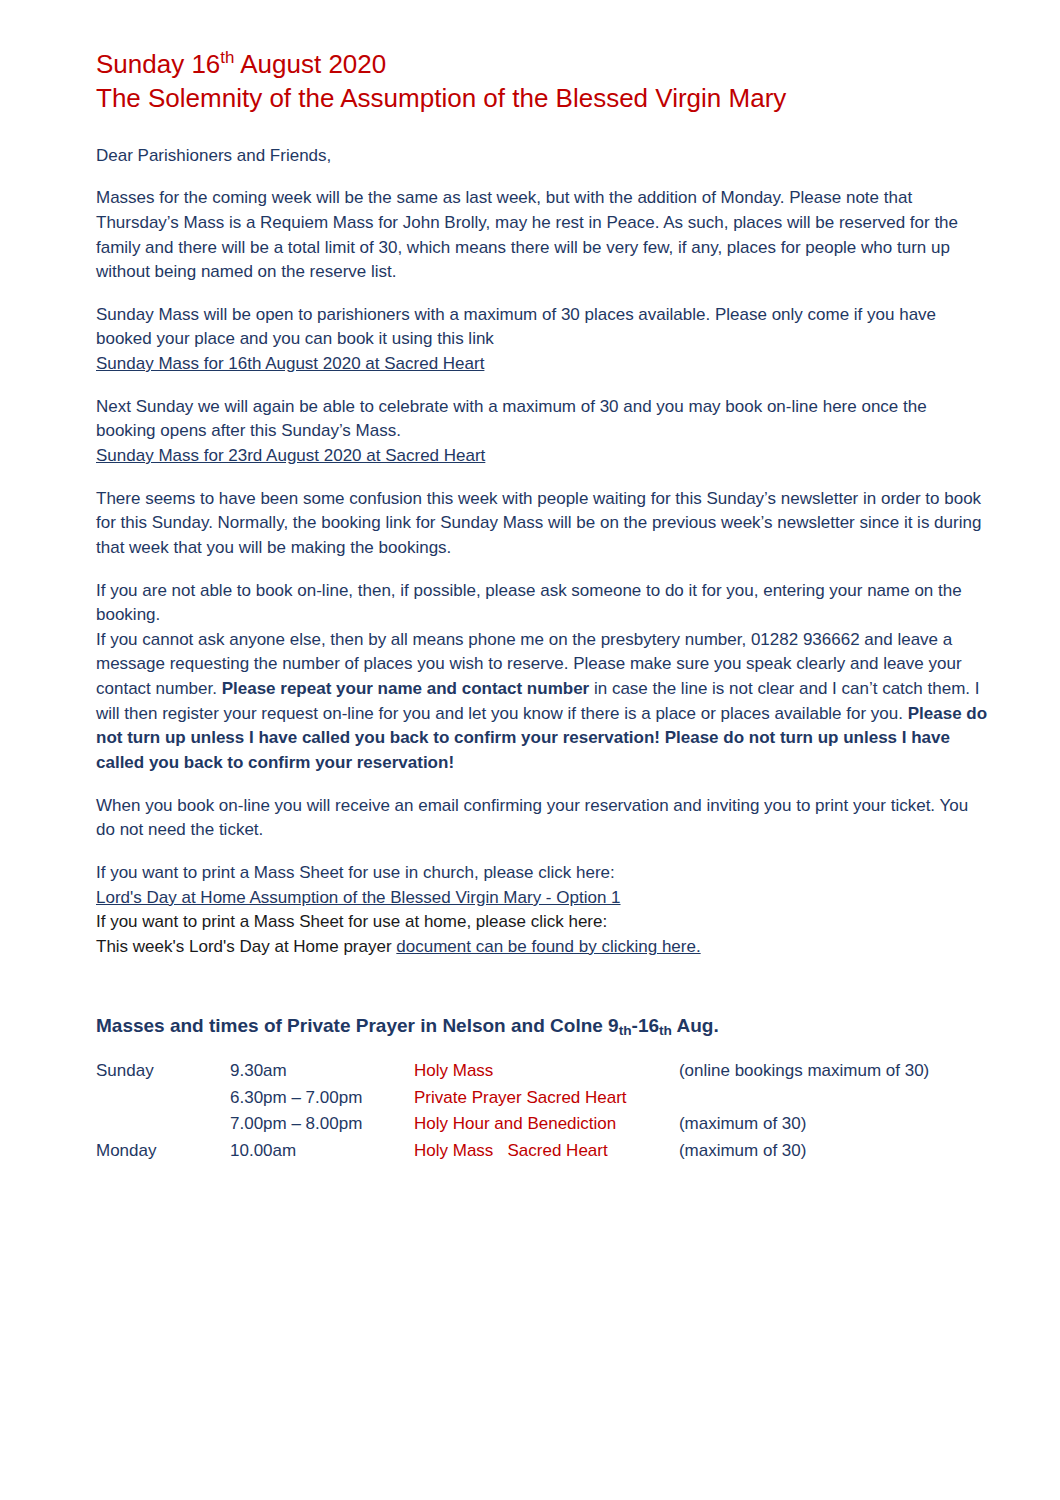Sunday 16th August 2020 The Solemnity of the Assumption of the Blessed Virgin Mary
Dear Parishioners and Friends,
Masses for the coming week will be the same as last week, but with the addition of Monday. Please note that Thursday’s Mass is a Requiem Mass for John Brolly, may he rest in Peace. As such, places will be reserved for the family and there will be a total limit of 30, which means there will be very few, if any, places for people who turn up without being named on the reserve list.
Sunday Mass will be open to parishioners with a maximum of 30 places available. Please only come if you have booked your place and you can book it using this link
Sunday Mass for 16th August 2020 at Sacred Heart
Next Sunday we will again be able to celebrate with a maximum of 30 and you may book on-line here once the booking opens after this Sunday’s Mass.
Sunday Mass for 23rd August 2020 at Sacred Heart
There seems to have been some confusion this week with people waiting for this Sunday’s newsletter in order to book for this Sunday. Normally, the booking link for Sunday Mass will be on the previous week’s newsletter since it is during that week that you will be making the bookings.
If you are not able to book on-line, then, if possible, please ask someone to do it for you, entering your name on the booking.
If you cannot ask anyone else, then by all means phone me on the presbytery number, 01282 936662 and leave a message requesting the number of places you wish to reserve. Please make sure you speak clearly and leave your contact number. Please repeat your name and contact number in case the line is not clear and I can’t catch them. I will then register your request on-line for you and let you know if there is a place or places available for you. Please do not turn up unless I have called you back to confirm your reservation! Please do not turn up unless I have called you back to confirm your reservation!
When you book on-line you will receive an email confirming your reservation and inviting you to print your ticket. You do not need the ticket.
If you want to print a Mass Sheet for use in church, please click here:
Lord's Day at Home Assumption of the Blessed Virgin Mary - Option 1
If you want to print a Mass Sheet for use at home, please click here:
This week's Lord's Day at Home prayer document can be found by clicking here.
Masses and times of Private Prayer in Nelson and Colne 9th-16th Aug.
| Sunday | 9.30am | Holy Mass | (online bookings maximum of 30) |
| | 6.30pm – 7.00pm | Private Prayer Sacred Heart | |
| | 7.00pm – 8.00pm | Holy Hour and Benediction | (maximum of 30) |
| Monday | 10.00am | Holy Mass Sacred Heart | (maximum of 30) |